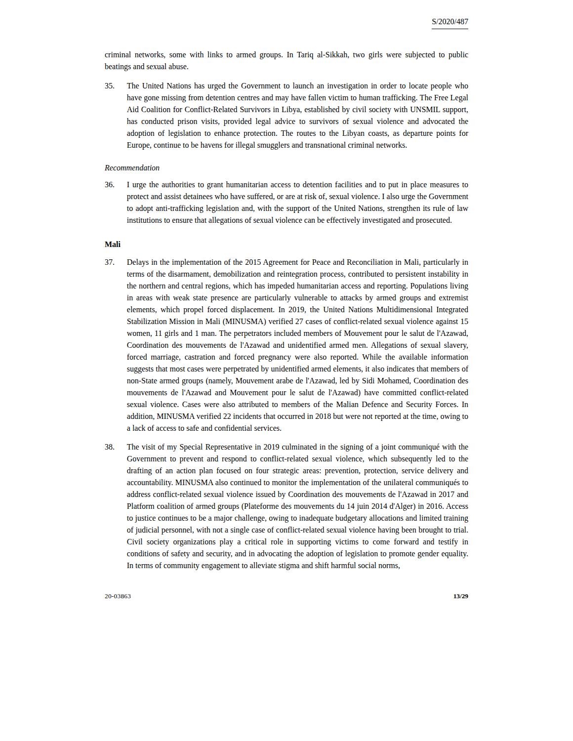S/2020/487
criminal networks, some with links to armed groups. In Tariq al-Sikkah, two girls were subjected to public beatings and sexual abuse.
35. The United Nations has urged the Government to launch an investigation in order to locate people who have gone missing from detention centres and may have fallen victim to human trafficking. The Free Legal Aid Coalition for Conflict-Related Survivors in Libya, established by civil society with UNSMIL support, has conducted prison visits, provided legal advice to survivors of sexual violence and advocated the adoption of legislation to enhance protection. The routes to the Libyan coasts, as departure points for Europe, continue to be havens for illegal smugglers and transnational criminal networks.
Recommendation
36. I urge the authorities to grant humanitarian access to detention facilities and to put in place measures to protect and assist detainees who have suffered, or are at risk of, sexual violence. I also urge the Government to adopt anti-trafficking legislation and, with the support of the United Nations, strengthen its rule of law institutions to ensure that allegations of sexual violence can be effectively investigated and prosecuted.
Mali
37. Delays in the implementation of the 2015 Agreement for Peace and Reconciliation in Mali, particularly in terms of the disarmament, demobilization and reintegration process, contributed to persistent instability in the northern and central regions, which has impeded humanitarian access and reporting. Populations living in areas with weak state presence are particularly vulnerable to attacks by armed groups and extremist elements, which propel forced displacement. In 2019, the United Nations Multidimensional Integrated Stabilization Mission in Mali (MINUSMA) verified 27 cases of conflict-related sexual violence against 15 women, 11 girls and 1 man. The perpetrators included members of Mouvement pour le salut de l'Azawad, Coordination des mouvements de l'Azawad and unidentified armed men. Allegations of sexual slavery, forced marriage, castration and forced pregnancy were also reported. While the available information suggests that most cases were perpetrated by unidentified armed elements, it also indicates that members of non-State armed groups (namely, Mouvement arabe de l'Azawad, led by Sidi Mohamed, Coordination des mouvements de l'Azawad and Mouvement pour le salut de l'Azawad) have committed conflict-related sexual violence. Cases were also attributed to members of the Malian Defence and Security Forces. In addition, MINUSMA verified 22 incidents that occurred in 2018 but were not reported at the time, owing to a lack of access to safe and confidential services.
38. The visit of my Special Representative in 2019 culminated in the signing of a joint communiqué with the Government to prevent and respond to conflict-related sexual violence, which subsequently led to the drafting of an action plan focused on four strategic areas: prevention, protection, service delivery and accountability. MINUSMA also continued to monitor the implementation of the unilateral communiqués to address conflict-related sexual violence issued by Coordination des mouvements de l'Azawad in 2017 and Platform coalition of armed groups (Plateforme des mouvements du 14 juin 2014 d'Alger) in 2016. Access to justice continues to be a major challenge, owing to inadequate budgetary allocations and limited training of judicial personnel, with not a single case of conflict-related sexual violence having been brought to trial. Civil society organizations play a critical role in supporting victims to come forward and testify in conditions of safety and security, and in advocating the adoption of legislation to promote gender equality. In terms of community engagement to alleviate stigma and shift harmful social norms,
20-03863 13/29